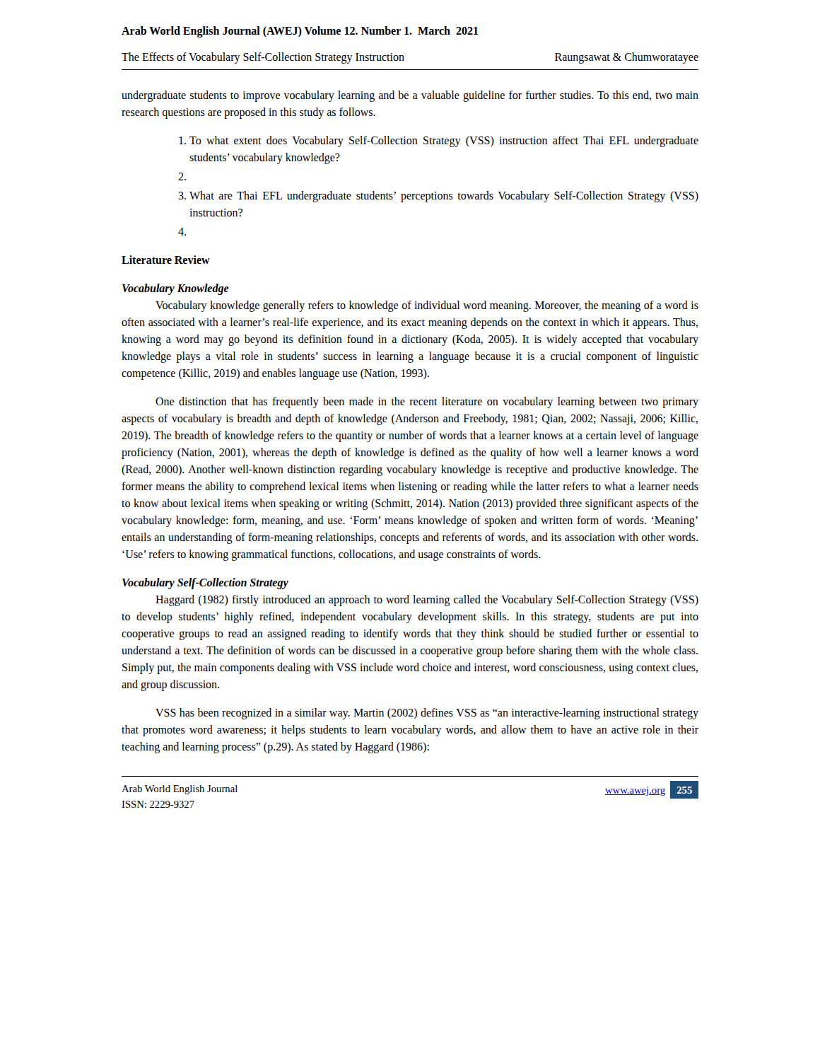Arab World English Journal (AWEJ) Volume 12. Number 1. March 2021
The Effects of Vocabulary Self-Collection Strategy Instruction Raungsawat & Chumworatayee
undergraduate students to improve vocabulary learning and be a valuable guideline for further studies. To this end, two main research questions are proposed in this study as follows.
To what extent does Vocabulary Self-Collection Strategy (VSS) instruction affect Thai EFL undergraduate students’ vocabulary knowledge?
What are Thai EFL undergraduate students’ perceptions towards Vocabulary Self-Collection Strategy (VSS) instruction?
Literature Review
Vocabulary Knowledge
Vocabulary knowledge generally refers to knowledge of individual word meaning. Moreover, the meaning of a word is often associated with a learner’s real-life experience, and its exact meaning depends on the context in which it appears. Thus, knowing a word may go beyond its definition found in a dictionary (Koda, 2005). It is widely accepted that vocabulary knowledge plays a vital role in students’ success in learning a language because it is a crucial component of linguistic competence (Killic, 2019) and enables language use (Nation, 1993).
One distinction that has frequently been made in the recent literature on vocabulary learning between two primary aspects of vocabulary is breadth and depth of knowledge (Anderson and Freebody, 1981; Qian, 2002; Nassaji, 2006; Killic, 2019). The breadth of knowledge refers to the quantity or number of words that a learner knows at a certain level of language proficiency (Nation, 2001), whereas the depth of knowledge is defined as the quality of how well a learner knows a word (Read, 2000). Another well-known distinction regarding vocabulary knowledge is receptive and productive knowledge. The former means the ability to comprehend lexical items when listening or reading while the latter refers to what a learner needs to know about lexical items when speaking or writing (Schmitt, 2014). Nation (2013) provided three significant aspects of the vocabulary knowledge: form, meaning, and use. ‘Form’ means knowledge of spoken and written form of words. ‘Meaning’ entails an understanding of form-meaning relationships, concepts and referents of words, and its association with other words. ‘Use’ refers to knowing grammatical functions, collocations, and usage constraints of words.
Vocabulary Self-Collection Strategy
Haggard (1982) firstly introduced an approach to word learning called the Vocabulary Self-Collection Strategy (VSS) to develop students’ highly refined, independent vocabulary development skills. In this strategy, students are put into cooperative groups to read an assigned reading to identify words that they think should be studied further or essential to understand a text. The definition of words can be discussed in a cooperative group before sharing them with the whole class. Simply put, the main components dealing with VSS include word choice and interest, word consciousness, using context clues, and group discussion.
VSS has been recognized in a similar way. Martin (2002) defines VSS as “an interactive-learning instructional strategy that promotes word awareness; it helps students to learn vocabulary words, and allow them to have an active role in their teaching and learning process” (p.29). As stated by Haggard (1986):
Arab World English Journal
ISSN: 2229-9327
www.awej.org 255